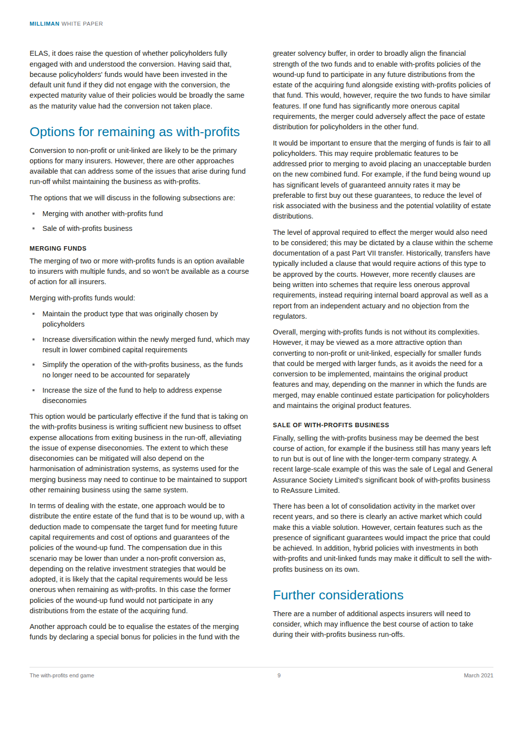MILLIMAN WHITE PAPER
ELAS, it does raise the question of whether policyholders fully engaged with and understood the conversion. Having said that, because policyholders' funds would have been invested in the default unit fund if they did not engage with the conversion, the expected maturity value of their policies would be broadly the same as the maturity value had the conversion not taken place.
Options for remaining as with-profits
Conversion to non-profit or unit-linked are likely to be the primary options for many insurers. However, there are other approaches available that can address some of the issues that arise during fund run-off whilst maintaining the business as with-profits.
The options that we will discuss in the following subsections are:
Merging with another with-profits fund
Sale of with-profits business
Merging funds
The merging of two or more with-profits funds is an option available to insurers with multiple funds, and so won't be available as a course of action for all insurers.
Merging with-profits funds would:
Maintain the product type that was originally chosen by policyholders
Increase diversification within the newly merged fund, which may result in lower combined capital requirements
Simplify the operation of the with-profits business, as the funds no longer need to be accounted for separately
Increase the size of the fund to help to address expense diseconomies
This option would be particularly effective if the fund that is taking on the with-profits business is writing sufficient new business to offset expense allocations from exiting business in the run-off, alleviating the issue of expense diseconomies. The extent to which these diseconomies can be mitigated will also depend on the harmonisation of administration systems, as systems used for the merging business may need to continue to be maintained to support other remaining business using the same system.
In terms of dealing with the estate, one approach would be to distribute the entire estate of the fund that is to be wound up, with a deduction made to compensate the target fund for meeting future capital requirements and cost of options and guarantees of the policies of the wound-up fund. The compensation due in this scenario may be lower than under a non-profit conversion as, depending on the relative investment strategies that would be adopted, it is likely that the capital requirements would be less onerous when remaining as with-profits. In this case the former policies of the wound-up fund would not participate in any distributions from the estate of the acquiring fund.
Another approach could be to equalise the estates of the merging funds by declaring a special bonus for policies in the fund with the greater solvency buffer, in order to broadly align the financial strength of the two funds and to enable with-profits policies of the wound-up fund to participate in any future distributions from the estate of the acquiring fund alongside existing with-profits policies of that fund. This would, however, require the two funds to have similar features. If one fund has significantly more onerous capital requirements, the merger could adversely affect the pace of estate distribution for policyholders in the other fund.
It would be important to ensure that the merging of funds is fair to all policyholders. This may require problematic features to be addressed prior to merging to avoid placing an unacceptable burden on the new combined fund. For example, if the fund being wound up has significant levels of guaranteed annuity rates it may be preferable to first buy out these guarantees, to reduce the level of risk associated with the business and the potential volatility of estate distributions.
The level of approval required to effect the merger would also need to be considered; this may be dictated by a clause within the scheme documentation of a past Part VII transfer. Historically, transfers have typically included a clause that would require actions of this type to be approved by the courts. However, more recently clauses are being written into schemes that require less onerous approval requirements, instead requiring internal board approval as well as a report from an independent actuary and no objection from the regulators.
Overall, merging with-profits funds is not without its complexities. However, it may be viewed as a more attractive option than converting to non-profit or unit-linked, especially for smaller funds that could be merged with larger funds, as it avoids the need for a conversion to be implemented, maintains the original product features and may, depending on the manner in which the funds are merged, may enable continued estate participation for policyholders and maintains the original product features.
Sale of with-profits business
Finally, selling the with-profits business may be deemed the best course of action, for example if the business still has many years left to run but is out of line with the longer-term company strategy. A recent large-scale example of this was the sale of Legal and General Assurance Society Limited's significant book of with-profits business to ReAssure Limited.
There has been a lot of consolidation activity in the market over recent years, and so there is clearly an active market which could make this a viable solution. However, certain features such as the presence of significant guarantees would impact the price that could be achieved. In addition, hybrid policies with investments in both with-profits and unit-linked funds may make it difficult to sell the with-profits business on its own.
Further considerations
There are a number of additional aspects insurers will need to consider, which may influence the best course of action to take during their with-profits business run-offs.
The with-profits end game 9 March 2021